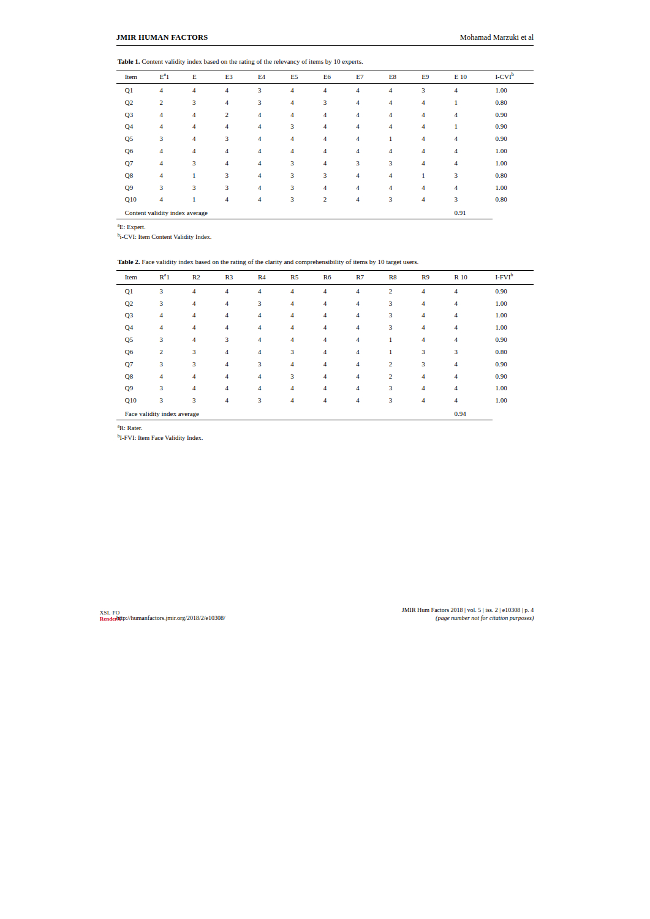JMIR Human Factors
Mohamad Marzuki et al
Table 1. Content validity index based on the rating of the relevancy of items by 10 experts.
| Item | E a 1 | E | E3 | E4 | E5 | E6 | E7 | E8 | E9 | E 10 | I-CVI b |
| --- | --- | --- | --- | --- | --- | --- | --- | --- | --- | --- | --- |
| Q1 | 4 | 4 | 4 | 3 | 4 | 4 | 4 | 4 | 3 | 4 | 1.00 |
| Q2 | 2 | 3 | 4 | 3 | 4 | 3 | 4 | 4 | 4 | 1 | 0.80 |
| Q3 | 4 | 4 | 2 | 4 | 4 | 4 | 4 | 4 | 4 | 4 | 0.90 |
| Q4 | 4 | 4 | 4 | 4 | 3 | 4 | 4 | 4 | 4 | 1 | 0.90 |
| Q5 | 3 | 4 | 3 | 4 | 4 | 4 | 4 | 1 | 4 | 4 | 0.90 |
| Q6 | 4 | 4 | 4 | 4 | 4 | 4 | 4 | 4 | 4 | 4 | 1.00 |
| Q7 | 4 | 3 | 4 | 4 | 3 | 4 | 3 | 3 | 4 | 4 | 1.00 |
| Q8 | 4 | 1 | 3 | 4 | 3 | 3 | 4 | 4 | 1 | 3 | 0.80 |
| Q9 | 3 | 3 | 3 | 4 | 3 | 4 | 4 | 4 | 4 | 4 | 1.00 |
| Q10 | 4 | 1 | 4 | 4 | 3 | 2 | 4 | 3 | 4 | 3 | 0.80 |
| Content validity index average | 0.91 |
aE: Expert.
bi-CVI: Item Content Validity Index.
Table 2. Face validity index based on the rating of the clarity and comprehensibility of items by 10 target users.
| Item | R a 1 | R2 | R3 | R4 | R5 | R6 | R7 | R8 | R9 | R 10 | I-FVI b |
| --- | --- | --- | --- | --- | --- | --- | --- | --- | --- | --- | --- |
| Q1 | 3 | 4 | 4 | 4 | 4 | 4 | 4 | 2 | 4 | 4 | 0.90 |
| Q2 | 3 | 4 | 4 | 3 | 4 | 4 | 4 | 3 | 4 | 4 | 1.00 |
| Q3 | 4 | 4 | 4 | 4 | 4 | 4 | 4 | 3 | 4 | 4 | 1.00 |
| Q4 | 4 | 4 | 4 | 4 | 4 | 4 | 4 | 3 | 4 | 4 | 1.00 |
| Q5 | 3 | 4 | 3 | 4 | 4 | 4 | 4 | 1 | 4 | 4 | 0.90 |
| Q6 | 2 | 3 | 4 | 4 | 3 | 4 | 4 | 1 | 3 | 3 | 0.80 |
| Q7 | 3 | 3 | 4 | 3 | 4 | 4 | 4 | 2 | 3 | 4 | 0.90 |
| Q8 | 4 | 4 | 4 | 4 | 3 | 4 | 4 | 2 | 4 | 4 | 0.90 |
| Q9 | 3 | 4 | 4 | 4 | 4 | 4 | 4 | 3 | 4 | 4 | 1.00 |
| Q10 | 3 | 3 | 4 | 3 | 4 | 4 | 4 | 3 | 4 | 4 | 1.00 |
| Face validity index average | 0.94 |
aR: Rater.
bI-FVI: Item Face Validity Index.
XSL·FO
RenderX
http://humanfactors.jmir.org/2018/2/e10308/
JMIR Hum Factors 2018 | vol. 5 | iss. 2 | e10308 | p. 4
(page number not for citation purposes)